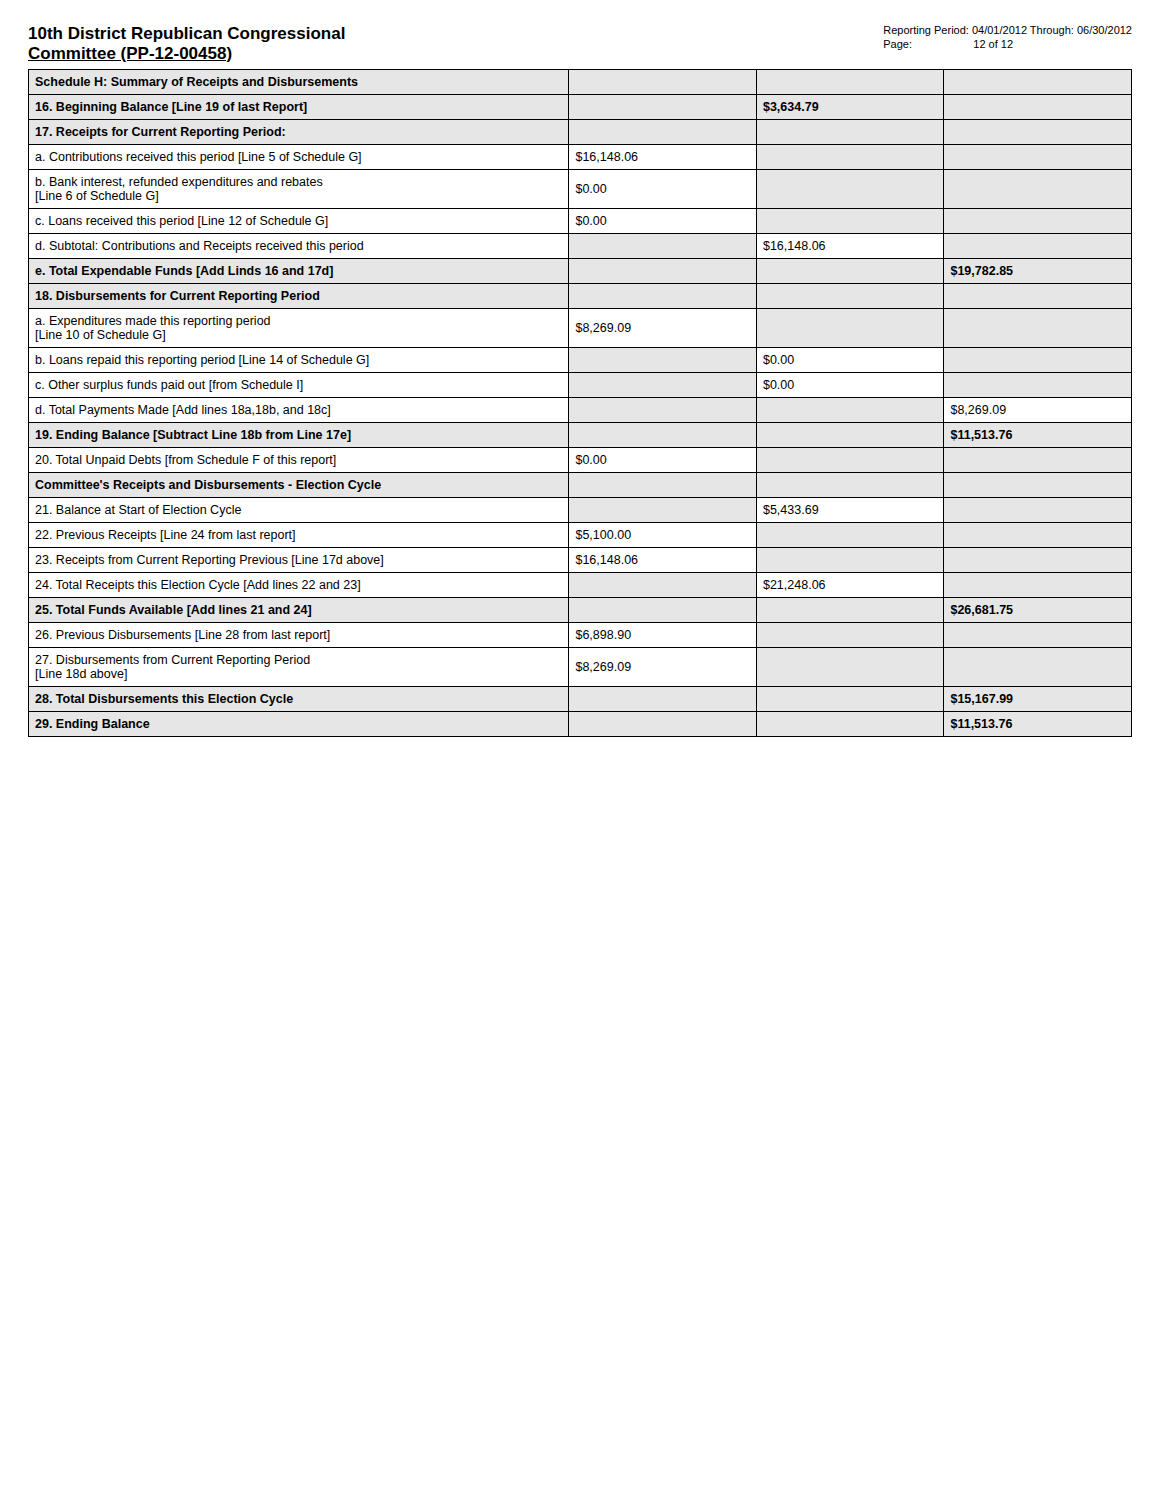10th District Republican Congressional
Committee (PP-12-00458)
Reporting Period: 04/01/2012 Through: 06/30/2012
Page: 12 of 12
| Schedule H: Summary of Receipts and Disbursements | | | |
| 16. Beginning Balance [Line 19 of last Report] | | $3,634.79 | |
| 17. Receipts for Current Reporting Period: | | | |
| a. Contributions received this period [Line 5 of Schedule G] | $16,148.06 | | |
| b. Bank interest, refunded expenditures and rebates [Line 6 of Schedule G] | $0.00 | | |
| c. Loans received this period [Line 12 of Schedule G] | $0.00 | | |
| d. Subtotal: Contributions and Receipts received this period | | $16,148.06 | |
| e. Total Expendable Funds [Add Linds 16 and 17d] | | | $19,782.85 |
| 18. Disbursements for Current Reporting Period | | | |
| a. Expenditures made this reporting period [Line 10 of Schedule G] | $8,269.09 | | |
| b. Loans repaid this reporting period [Line 14 of Schedule G] | | $0.00 | |
| c. Other surplus funds paid out [from Schedule I] | | $0.00 | |
| d. Total Payments Made [Add lines 18a,18b, and 18c] | | | $8,269.09 |
| 19. Ending Balance [Subtract Line 18b from Line 17e] | | | $11,513.76 |
| 20. Total Unpaid Debts [from Schedule F of this report] | $0.00 | | |
| Committee's Receipts and Disbursements - Election Cycle | | | |
| 21. Balance at Start of Election Cycle | | $5,433.69 | |
| 22. Previous Receipts [Line 24 from last report] | $5,100.00 | | |
| 23. Receipts from Current Reporting Previous [Line 17d above] | $16,148.06 | | |
| 24. Total Receipts this Election Cycle [Add lines 22 and 23] | | $21,248.06 | |
| 25. Total Funds Available [Add lines 21 and 24] | | | $26,681.75 |
| 26. Previous Disbursements [Line 28 from last report] | $6,898.90 | | |
| 27. Disbursements from Current Reporting Period [Line 18d above] | $8,269.09 | | |
| 28. Total Disbursements this Election Cycle | | | $15,167.99 |
| 29. Ending Balance | | | $11,513.76 |